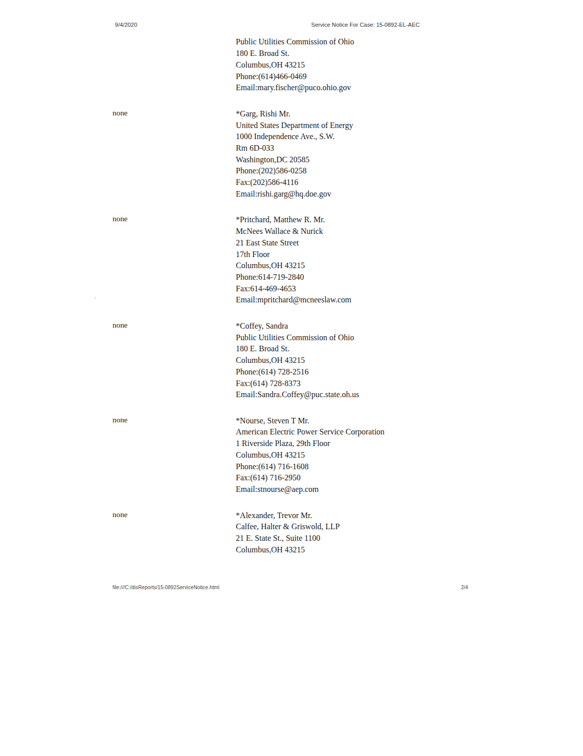9/4/2020
Service Notice For Case: 15-0892-EL-AEC
.
| | Public Utilities Commission of Ohio 180 E. Broad St. Columbus,OH 43215 Phone:(614)466-0469 Email:mary.fischer@puco.ohio.gov |
| none | *Garg, Rishi Mr. United States Department of Energy 1000 Independence Ave., S.W. Rm 6D-033 Washington,DC 20585 Phone:(202)586-0258 Fax:(202)586-4116 Email:rishi.garg@hq.doe.gov |
| none | *Pritchard, Matthew R. Mr. McNees Wallace & Nurick 21 East State Street 17th Floor Columbus,OH 43215 Phone:614-719-2840 Fax:614-469-4653 Email:mpritchard@mcneeslaw.com |
| none | *Coffey, Sandra Public Utilities Commission of Ohio 180 E. Broad St. Columbus,OH 43215 Phone:(614) 728-2516 Fax:(614) 728-8373 Email:Sandra.Coffey@puc.state.oh.us |
| none | *Nourse, Steven T Mr. American Electric Power Service Corporation 1 Riverside Plaza, 29th Floor Columbus,OH 43215 Phone:(614) 716-1608 Fax:(614) 716-2950 Email:stnourse@aep.com |
| none | *Alexander, Trevor Mr. Calfee, Halter & Griswold, LLP 21 E. State St., Suite 1100 Columbus,OH 43215 |
file:///C:/disReports/15-0892ServiceNotice.html
2/4